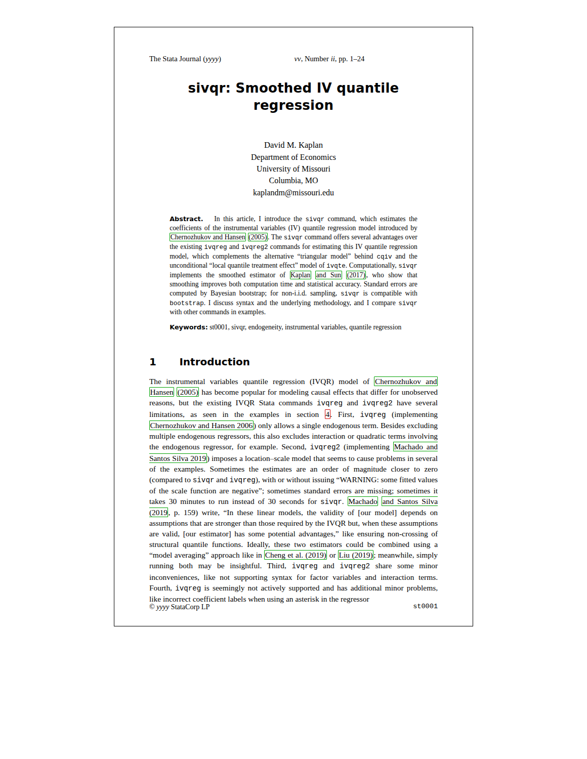The Stata Journal (yyyy)
vv, Number ii, pp. 1–24
sivqr: Smoothed IV quantile regression
David M. Kaplan
Department of Economics
University of Missouri
Columbia, MO
kaplandm@missouri.edu
Abstract. In this article, I introduce the sivqr command, which estimates the coefficients of the instrumental variables (IV) quantile regression model introduced by Chernozhukov and Hansen (2005). The sivqr command offers several advantages over the existing ivqreg and ivqreg2 commands for estimating this IV quantile regression model, which complements the alternative “triangular model” behind cqiv and the unconditional “local quantile treatment effect” model of ivqte. Computationally, sivqr implements the smoothed estimator of Kaplan and Sun (2017), who show that smoothing improves both computation time and statistical accuracy. Standard errors are computed by Bayesian bootstrap; for non-i.i.d. sampling, sivqr is compatible with bootstrap. I discuss syntax and the underlying methodology, and I compare sivqr with other commands in examples.
Keywords: st0001, sivqr, endogeneity, instrumental variables, quantile regression
1 Introduction
The instrumental variables quantile regression (IVQR) model of Chernozhukov and Hansen (2005) has become popular for modeling causal effects that differ for unobserved reasons, but the existing IVQR Stata commands ivqreg and ivqreg2 have several limitations, as seen in the examples in section 4. First, ivqreg (implementing Chernozhukov and Hansen 2006) only allows a single endogenous term. Besides excluding multiple endogenous regressors, this also excludes interaction or quadratic terms involving the endogenous regressor, for example. Second, ivqreg2 (implementing Machado and Santos Silva 2019) imposes a location–scale model that seems to cause problems in several of the examples. Sometimes the estimates are an order of magnitude closer to zero (compared to sivqr and ivqreg), with or without issuing “WARNING: some fitted values of the scale function are negative”; sometimes standard errors are missing; sometimes it takes 30 minutes to run instead of 30 seconds for sivqr. Machado and Santos Silva (2019, p. 159) write, “In these linear models, the validity of [our model] depends on assumptions that are stronger than those required by the IVQR but, when these assumptions are valid, [our estimator] has some potential advantages,” like ensuring non-crossing of structural quantile functions. Ideally, these two estimators could be combined using a “model averaging” approach like in Cheng et al. (2019) or Liu (2019); meanwhile, simply running both may be insightful. Third, ivqreg and ivqreg2 share some minor inconveniences, like not supporting syntax for factor variables and interaction terms. Fourth, ivqreg is seemingly not actively supported and has additional minor problems, like incorrect coefficient labels when using an asterisk in the regressor
© yyyy StataCorp LP
st0001